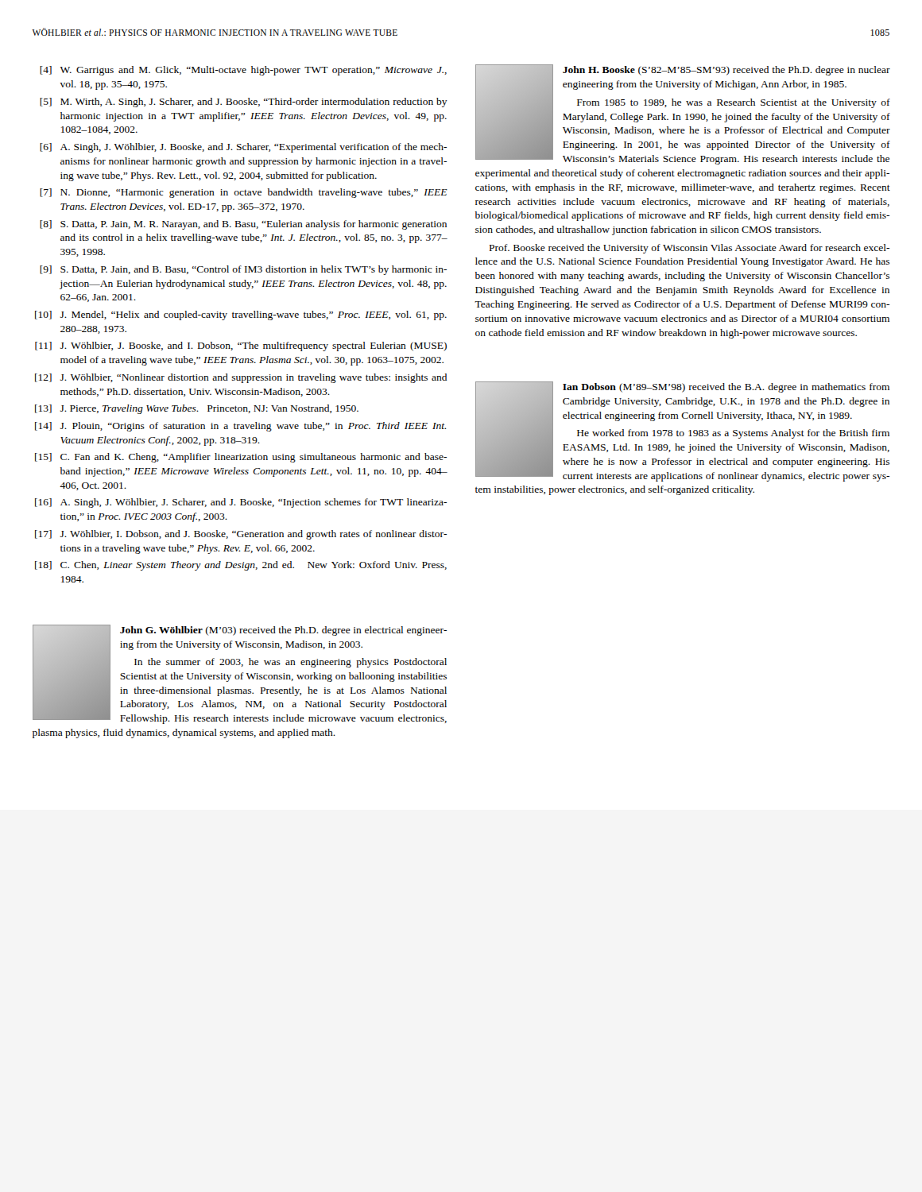WÖHLBIER et al.: PHYSICS OF HARMONIC INJECTION IN A TRAVELING WAVE TUBE
1085
[4] W. Garrigus and M. Glick, “Multi-octave high-power TWT operation,” Microwave J., vol. 18, pp. 35–40, 1975.
[5] M. Wirth, A. Singh, J. Scharer, and J. Booske, “Third-order intermodulation reduction by harmonic injection in a TWT amplifier,” IEEE Trans. Electron Devices, vol. 49, pp. 1082–1084, 2002.
[6] A. Singh, J. Wöhlbier, J. Booske, and J. Scharer, “Experimental verification of the mechanisms for nonlinear harmonic growth and suppression by harmonic injection in a traveling wave tube,” Phys. Rev. Lett., vol. 92, 2004, submitted for publication.
[7] N. Dionne, “Harmonic generation in octave bandwidth traveling-wave tubes,” IEEE Trans. Electron Devices, vol. ED-17, pp. 365–372, 1970.
[8] S. Datta, P. Jain, M. R. Narayan, and B. Basu, “Eulerian analysis for harmonic generation and its control in a helix travelling-wave tube,” Int. J. Electron., vol. 85, no. 3, pp. 377–395, 1998.
[9] S. Datta, P. Jain, and B. Basu, “Control of IM3 distortion in helix TWT’s by harmonic injection—An Eulerian hydrodynamical study,” IEEE Trans. Electron Devices, vol. 48, pp. 62–66, Jan. 2001.
[10] J. Mendel, “Helix and coupled-cavity travelling-wave tubes,” Proc. IEEE, vol. 61, pp. 280–288, 1973.
[11] J. Wöhlbier, J. Booske, and I. Dobson, “The multifrequency spectral Eulerian (MUSE) model of a traveling wave tube,” IEEE Trans. Plasma Sci., vol. 30, pp. 1063–1075, 2002.
[12] J. Wöhlbier, “Nonlinear distortion and suppression in traveling wave tubes: insights and methods,” Ph.D. dissertation, Univ. Wisconsin-Madison, 2003.
[13] J. Pierce, Traveling Wave Tubes. Princeton, NJ: Van Nostrand, 1950.
[14] J. Plouin, “Origins of saturation in a traveling wave tube,” in Proc. Third IEEE Int. Vacuum Electronics Conf., 2002, pp. 318–319.
[15] C. Fan and K. Cheng, “Amplifier linearization using simultaneous harmonic and baseband injection,” IEEE Microwave Wireless Components Lett., vol. 11, no. 10, pp. 404–406, Oct. 2001.
[16] A. Singh, J. Wöhlbier, J. Scharer, and J. Booske, “Injection schemes for TWT linearization,” in Proc. IVEC 2003 Conf., 2003.
[17] J. Wöhlbier, I. Dobson, and J. Booske, “Generation and growth rates of nonlinear distortions in a traveling wave tube,” Phys. Rev. E, vol. 66, 2002.
[18] C. Chen, Linear System Theory and Design, 2nd ed. New York: Oxford Univ. Press, 1984.
John G. Wöhlbier (M’03) received the Ph.D. degree in electrical engineering from the University of Wisconsin, Madison, in 2003.
In the summer of 2003, he was an engineering physics Postdoctoral Scientist at the University of Wisconsin, working on ballooning instabilities in three-dimensional plasmas. Presently, he is at Los Alamos National Laboratory, Los Alamos, NM, on a National Security Postdoctoral Fellowship. His research interests include microwave vacuum electronics, plasma physics, fluid dynamics, dynamical systems, and applied math.
John H. Booske (S’82–M’85–SM’93) received the Ph.D. degree in nuclear engineering from the University of Michigan, Ann Arbor, in 1985.
From 1985 to 1989, he was a Research Scientist at the University of Maryland, College Park. In 1990, he joined the faculty of the University of Wisconsin, Madison, where he is a Professor of Electrical and Computer Engineering. In 2001, he was appointed Director of the University of Wisconsin’s Materials Science Program. His research interests include the experimental and theoretical study of coherent electromagnetic radiation sources and their applications, with emphasis in the RF, microwave, millimeter-wave, and terahertz regimes. Recent research activities include vacuum electronics, microwave and RF heating of materials, biological/biomedical applications of microwave and RF fields, high current density field emission cathodes, and ultrashallow junction fabrication in silicon CMOS transistors.
Prof. Booske received the University of Wisconsin Vilas Associate Award for research excellence and the U.S. National Science Foundation Presidential Young Investigator Award. He has been honored with many teaching awards, including the University of Wisconsin Chancellor’s Distinguished Teaching Award and the Benjamin Smith Reynolds Award for Excellence in Teaching Engineering. He served as Codirector of a U.S. Department of Defense MURI99 consortium on innovative microwave vacuum electronics and as Director of a MURI04 consortium on cathode field emission and RF window breakdown in high-power microwave sources.
Ian Dobson (M’89–SM’98) received the B.A. degree in mathematics from Cambridge University, Cambridge, U.K., in 1978 and the Ph.D. degree in electrical engineering from Cornell University, Ithaca, NY, in 1989.
He worked from 1978 to 1983 as a Systems Analyst for the British firm EASAMS, Ltd. In 1989, he joined the University of Wisconsin, Madison, where he is now a Professor in electrical and computer engineering. His current interests are applications of nonlinear dynamics, electric power system instabilities, power electronics, and self-organized criticality.